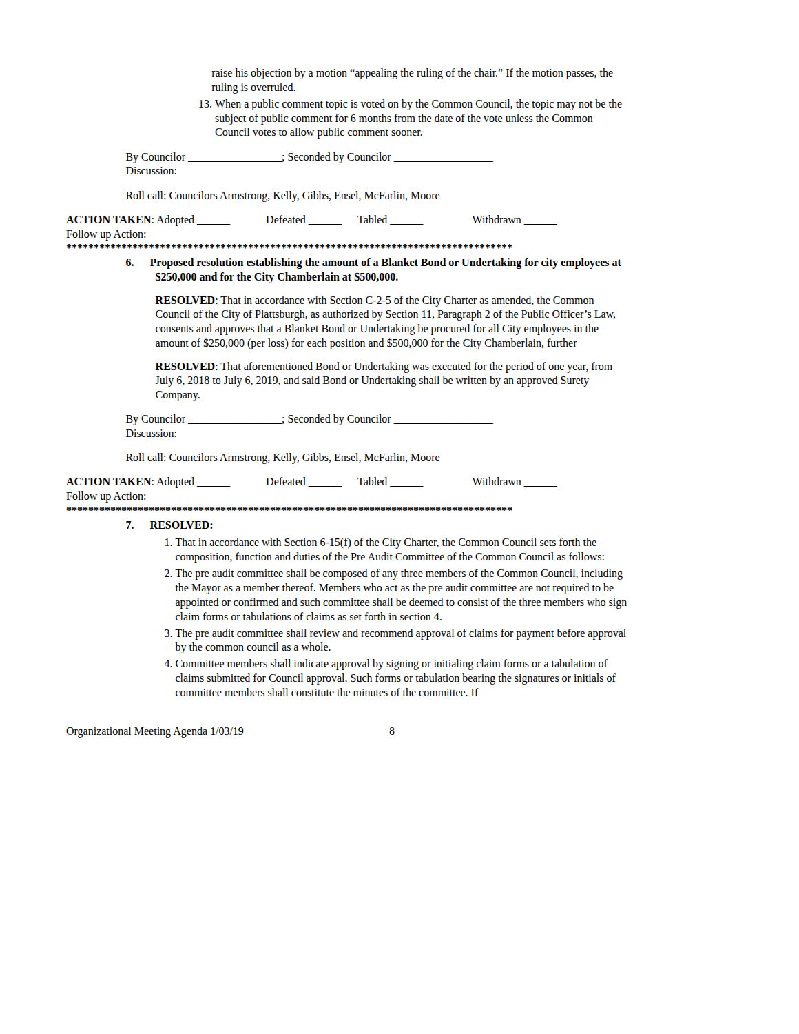raise his objection by a motion “appealing the ruling of the chair.” If the motion passes, the ruling is overruled.
When a public comment topic is voted on by the Common Council, the topic may not be the subject of public comment for 6 months from the date of the vote unless the Common Council votes to allow public comment sooner.
By Councilor _________________; Seconded by Councilor __________________
Discussion:
Roll call: Councilors Armstrong, Kelly, Gibbs, Ensel, McFarlin, Moore
ACTION TAKEN: Adopted ______ Defeated ______ Tabled ______ Withdrawn ______
Follow up Action:
*********************************************************************************
6. Proposed resolution establishing the amount of a Blanket Bond or Undertaking for city employees at $250,000 and for the City Chamberlain at $500,000.
RESOLVED: That in accordance with Section C-2-5 of the City Charter as amended, the Common Council of the City of Plattsburgh, as authorized by Section 11, Paragraph 2 of the Public Officer’s Law, consents and approves that a Blanket Bond or Undertaking be procured for all City employees in the amount of $250,000 (per loss) for each position and $500,000 for the City Chamberlain, further
RESOLVED: That aforementioned Bond or Undertaking was executed for the period of one year, from July 6, 2018 to July 6, 2019, and said Bond or Undertaking shall be written by an approved Surety Company.
By Councilor _________________; Seconded by Councilor __________________
Discussion:
Roll call: Councilors Armstrong, Kelly, Gibbs, Ensel, McFarlin, Moore
ACTION TAKEN: Adopted ______ Defeated ______ Tabled ______ Withdrawn ______
Follow up Action:
*********************************************************************************
7. RESOLVED:
That in accordance with Section 6-15(f) of the City Charter, the Common Council sets forth the composition, function and duties of the Pre Audit Committee of the Common Council as follows:
The pre audit committee shall be composed of any three members of the Common Council, including the Mayor as a member thereof. Members who act as the pre audit committee are not required to be appointed or confirmed and such committee shall be deemed to consist of the three members who sign claim forms or tabulations of claims as set forth in section 4.
The pre audit committee shall review and recommend approval of claims for payment before approval by the common council as a whole.
Committee members shall indicate approval by signing or initialing claim forms or a tabulation of claims submitted for Council approval. Such forms or tabulation bearing the signatures or initials of committee members shall constitute the minutes of the committee. If
Organizational Meeting Agenda 1/03/19 8